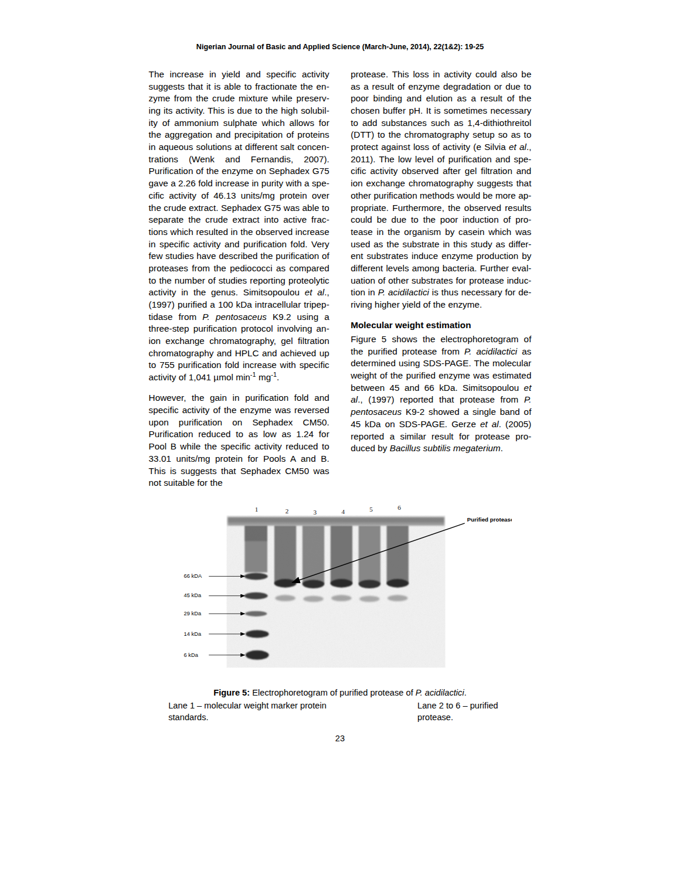Nigerian Journal of Basic and Applied Science (March-June, 2014), 22(1&2): 19-25
The increase in yield and specific activity suggests that it is able to fractionate the enzyme from the crude mixture while preserving its activity. This is due to the high solubility of ammonium sulphate which allows for the aggregation and precipitation of proteins in aqueous solutions at different salt concentrations (Wenk and Fernandis, 2007). Purification of the enzyme on Sephadex G75 gave a 2.26 fold increase in purity with a specific activity of 46.13 units/mg protein over the crude extract. Sephadex G75 was able to separate the crude extract into active fractions which resulted in the observed increase in specific activity and purification fold. Very few studies have described the purification of proteases from the pediococci as compared to the number of studies reporting proteolytic activity in the genus. Simitsopoulou et al., (1997) purified a 100 kDa intracellular tripeptidase from P. pentosaceus K9.2 using a three-step purification protocol involving anion exchange chromatography, gel filtration chromatography and HPLC and achieved up to 755 purification fold increase with specific activity of 1,041 µmol min-1 mg-1.
However, the gain in purification fold and specific activity of the enzyme was reversed upon purification on Sephadex CM50. Purification reduced to as low as 1.24 for Pool B while the specific activity reduced to 33.01 units/mg protein for Pools A and B. This is suggests that Sephadex CM50 was not suitable for the
protease. This loss in activity could also be as a result of enzyme degradation or due to poor binding and elution as a result of the chosen buffer pH. It is sometimes necessary to add substances such as 1,4-dithiothreitol (DTT) to the chromatography setup so as to protect against loss of activity (e Silvia et al., 2011). The low level of purification and specific activity observed after gel filtration and ion exchange chromatography suggests that other purification methods would be more appropriate. Furthermore, the observed results could be due to the poor induction of protease in the organism by casein which was used as the substrate in this study as different substrates induce enzyme production by different levels among bacteria. Further evaluation of other substrates for protease induction in P. acidilactici is thus necessary for deriving higher yield of the enzyme.
Molecular weight estimation
Figure 5 shows the electrophoretogram of the purified protease from P. acidilactici as determined using SDS-PAGE. The molecular weight of the purified enzyme was estimated between 45 and 66 kDa. Simitsopoulou et al., (1997) reported that protease from P. pentosaceus K9-2 showed a single band of 45 kDa on SDS-PAGE. Gerze et al. (2005) reported a similar result for protease produced by Bacillus subtilis megaterium.
1 2 3 4 5 6 66 kDA 45 kDa 29 kDa 14 kDa 6 kDa Purified protease
Figure 5: Electrophoretogram of purified protease of P. acidilactici.
Lane 1 – molecular weight marker protein standards. Lane 2 to 6 – purified protease.
23